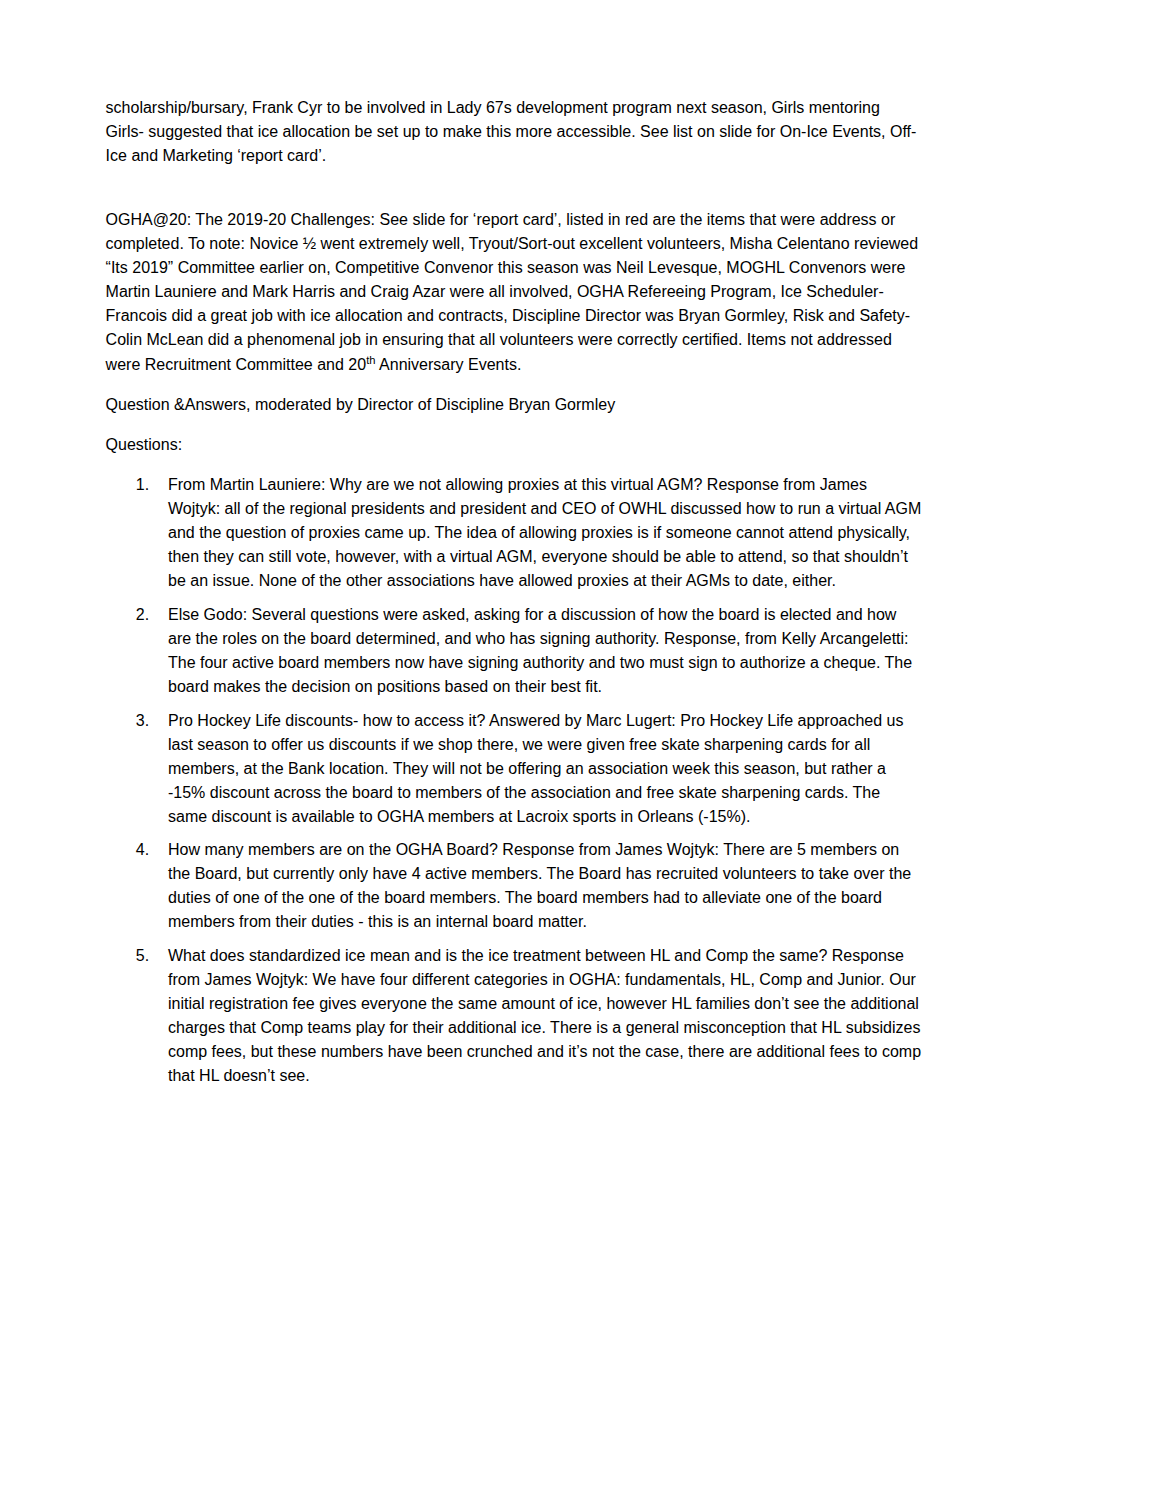scholarship/bursary, Frank Cyr to be involved in Lady 67s development program next season, Girls mentoring Girls- suggested that ice allocation be set up to make this more accessible. See list on slide for On-Ice Events, Off-Ice and Marketing ‘report card’.
OGHA@20: The 2019-20 Challenges: See slide for ‘report card’, listed in red are the items that were address or completed. To note: Novice ½ went extremely well, Tryout/Sort-out excellent volunteers, Misha Celentano reviewed “Its 2019” Committee earlier on, Competitive Convenor this season was Neil Levesque, MOGHL Convenors were Martin Launiere and Mark Harris and Craig Azar were all involved, OGHA Refereeing Program, Ice Scheduler- Francois did a great job with ice allocation and contracts, Discipline Director was Bryan Gormley, Risk and Safety- Colin McLean did a phenomenal job in ensuring that all volunteers were correctly certified. Items not addressed were Recruitment Committee and 20th Anniversary Events.
Question &Answers, moderated by Director of Discipline Bryan Gormley
Questions:
From Martin Launiere: Why are we not allowing proxies at this virtual AGM? Response from James Wojtyk: all of the regional presidents and president and CEO of OWHL discussed how to run a virtual AGM and the question of proxies came up. The idea of allowing proxies is if someone cannot attend physically, then they can still vote, however, with a virtual AGM, everyone should be able to attend, so that shouldn’t be an issue. None of the other associations have allowed proxies at their AGMs to date, either.
Else Godo: Several questions were asked, asking for a discussion of how the board is elected and how are the roles on the board determined, and who has signing authority. Response, from Kelly Arcangeletti: The four active board members now have signing authority and two must sign to authorize a cheque. The board makes the decision on positions based on their best fit.
Pro Hockey Life discounts- how to access it? Answered by Marc Lugert: Pro Hockey Life approached us last season to offer us discounts if we shop there, we were given free skate sharpening cards for all members, at the Bank location. They will not be offering an association week this season, but rather a -15% discount across the board to members of the association and free skate sharpening cards. The same discount is available to OGHA members at Lacroix sports in Orleans (-15%).
How many members are on the OGHA Board? Response from James Wojtyk: There are 5 members on the Board, but currently only have 4 active members. The Board has recruited volunteers to take over the duties of one of the one of the board members. The board members had to alleviate one of the board members from their duties - this is an internal board matter.
What does standardized ice mean and is the ice treatment between HL and Comp the same? Response from James Wojtyk: We have four different categories in OGHA: fundamentals, HL, Comp and Junior. Our initial registration fee gives everyone the same amount of ice, however HL families don’t see the additional charges that Comp teams play for their additional ice. There is a general misconception that HL subsidizes comp fees, but these numbers have been crunched and it’s not the case, there are additional fees to comp that HL doesn’t see.